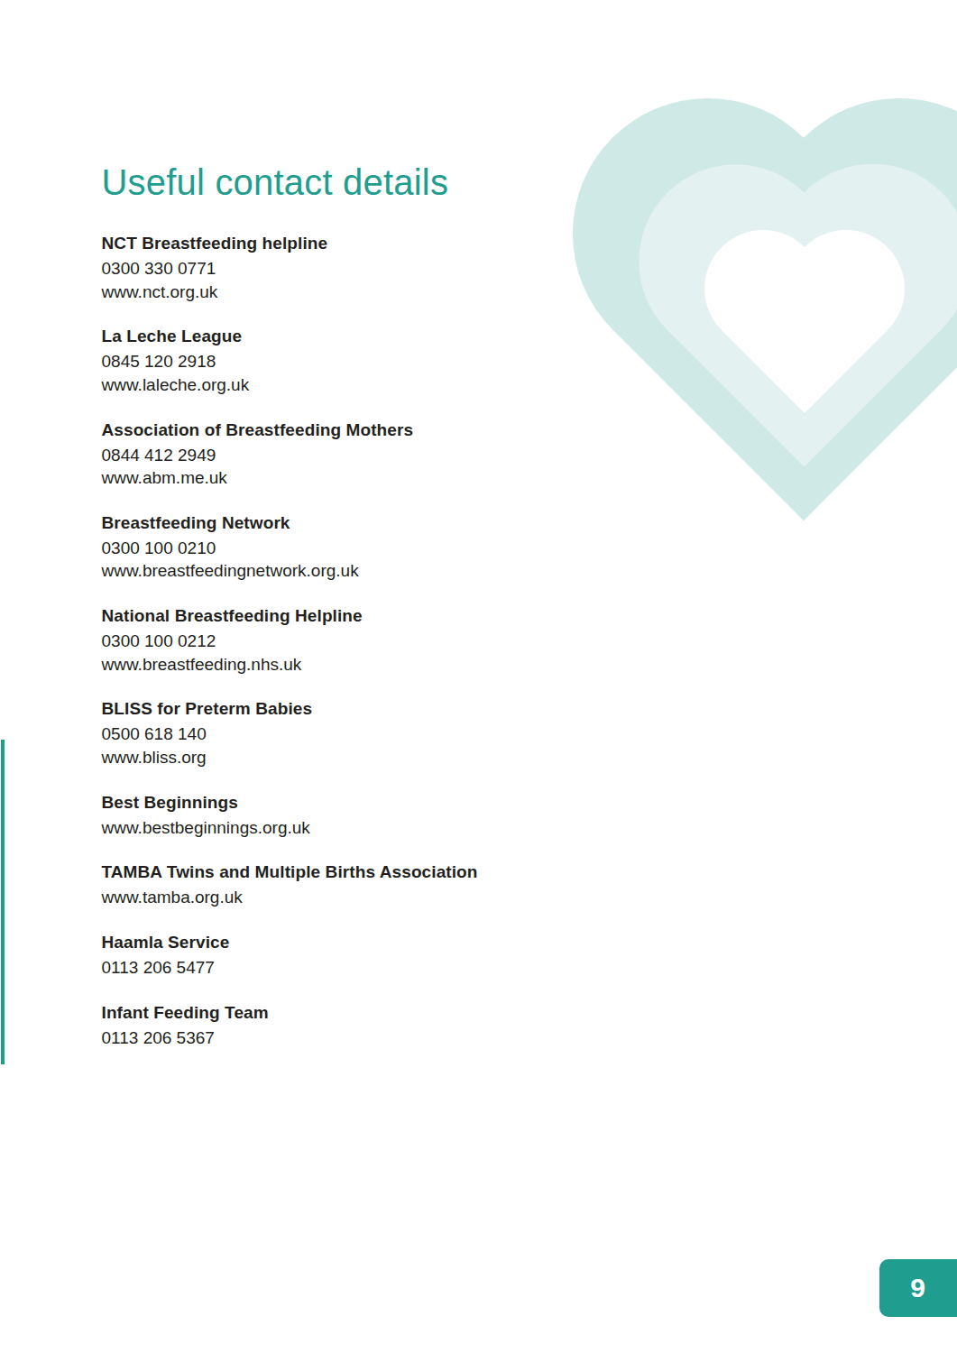Useful contact details
NCT Breastfeeding helpline
0300 330 0771
www.nct.org.uk
La Leche League
0845 120 2918
www.laleche.org.uk
Association of Breastfeeding Mothers
0844 412 2949
www.abm.me.uk
Breastfeeding Network
0300 100 0210
www.breastfeedingnetwork.org.uk
National Breastfeeding Helpline
0300 100 0212
www.breastfeeding.nhs.uk
BLISS for Preterm Babies
0500 618 140
www.bliss.org
Best Beginnings
www.bestbeginnings.org.uk
TAMBA Twins and Multiple Births Association
www.tamba.org.uk
Haamla Service
0113 206 5477
Infant Feeding Team
0113 206 5367
9